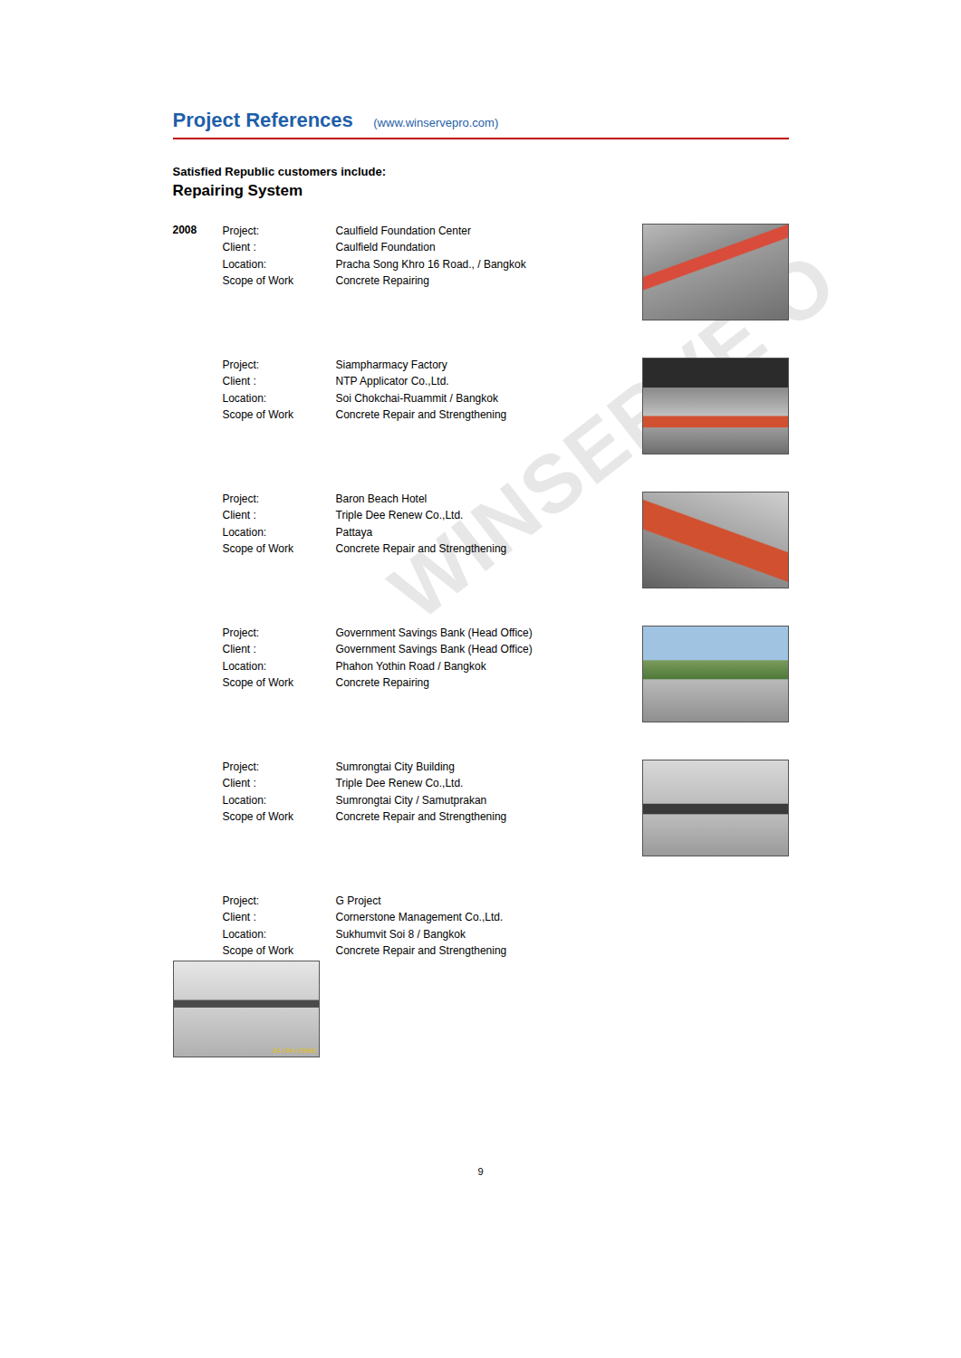WINSERVE O
Project References (www.winservepro.com)
Satisfied Republic customers include:
Repairing System
2008
| Project: | Caulfield Foundation Center |
| Client : | Caulfield Foundation |
| Location: | Pracha Song Khro 16 Road., / Bangkok |
| Scope of Work | Concrete Repairing |
| Project: | Siampharmacy Factory |
| Client : | NTP Applicator Co.,Ltd. |
| Location: | Soi Chokchai-Ruammit / Bangkok |
| Scope of Work | Concrete Repair and Strengthening |
| Project: | Baron Beach Hotel |
| Client : | Triple Dee Renew Co.,Ltd. |
| Location: | Pattaya |
| Scope of Work | Concrete Repair and Strengthening |
| Project: | Government Savings Bank (Head Office) |
| Client : | Government Savings Bank (Head Office) |
| Location: | Phahon Yothin Road / Bangkok |
| Scope of Work | Concrete Repairing |
| Project: | Sumrongtai City Building |
| Client : | Triple Dee Renew Co.,Ltd. |
| Location: | Sumrongtai City / Samutprakan |
| Scope of Work | Concrete Repair and Strengthening |
| Project: | G Project |
| Client : | Cornerstone Management Co.,Ltd. |
| Location: | Sukhumvit Soi 8 / Bangkok |
| Scope of Work | Concrete Repair and Strengthening |
24/04/2008
9